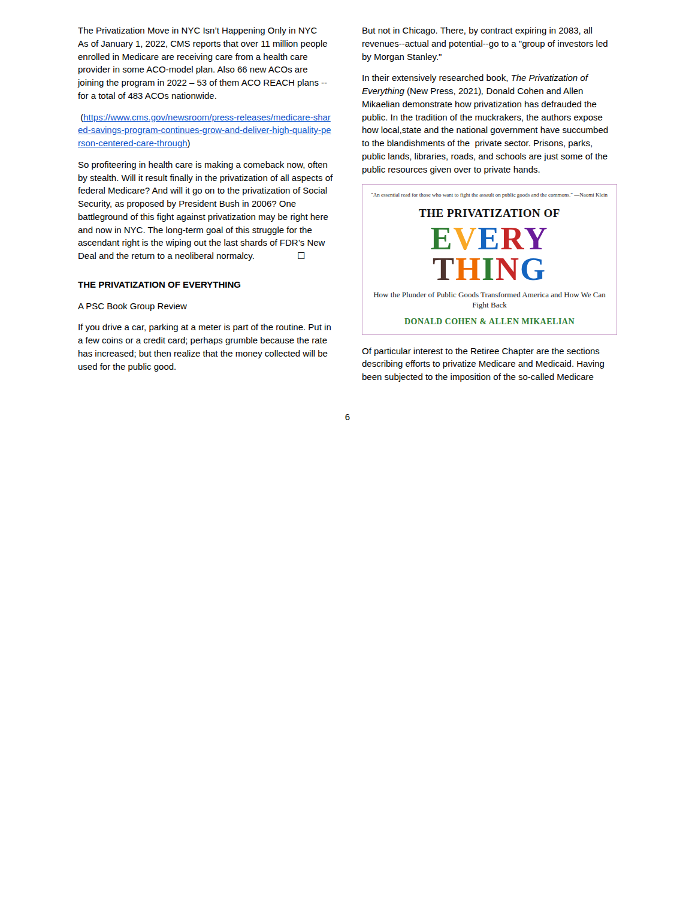The Privatization Move in NYC Isn’t Happening Only in NYC
As of January 1, 2022, CMS reports that over 11 million people enrolled in Medicare are receiving care from a health care provider in some ACO-model plan. Also 66 new ACOs are joining the program in 2022 – 53 of them ACO REACH plans -- for a total of 483 ACOs nationwide.
(https://www.cms.gov/newsroom/press-releases/medicare-shared-savings-program-continues-grow-and-deliver-high-quality-person-centered-care-through)
So profiteering in health care is making a comeback now, often by stealth. Will it result finally in the privatization of all aspects of federal Medicare? And will it go on to the privatization of Social Security, as proposed by President Bush in 2006? One battleground of this fight against privatization may be right here and now in NYC. The long-term goal of this struggle for the ascendant right is the wiping out the last shards of FDR’s New Deal and the return to a neoliberal normalcy. ☐
THE PRIVATIZATION OF EVERYTHING
A PSC Book Group Review
If you drive a car, parking at a meter is part of the routine. Put in a few coins or a credit card; perhaps grumble because the rate has increased; but then realize that the money collected will be used for the public good.
But not in Chicago. There, by contract expiring in 2083, all revenues--actual and potential--go to a "group of investors led by Morgan Stanley."
In their extensively researched book, The Privatization of Everything (New Press, 2021), Donald Cohen and Allen Mikaelian demonstrate how privatization has defrauded the public. In the tradition of the muckrakers, the authors expose how local,state and the national government have succumbed to the blandishments of the private sector. Prisons, parks, public lands, libraries, roads, and schools are just some of the public resources given over to private hands.
"An essential read for those who want to fight the assault on public goods and the commons." —Naomi Klein
THE PRIVATIZATION OF
EVERY
THING
How the Plunder of Public Goods Transformed America and How We Can Fight Back
DONALD COHEN & ALLEN MIKAELIAN
Of particular interest to the Retiree Chapter are the sections describing efforts to privatize Medicare and Medicaid. Having been subjected to the imposition of the so-called Medicare
6